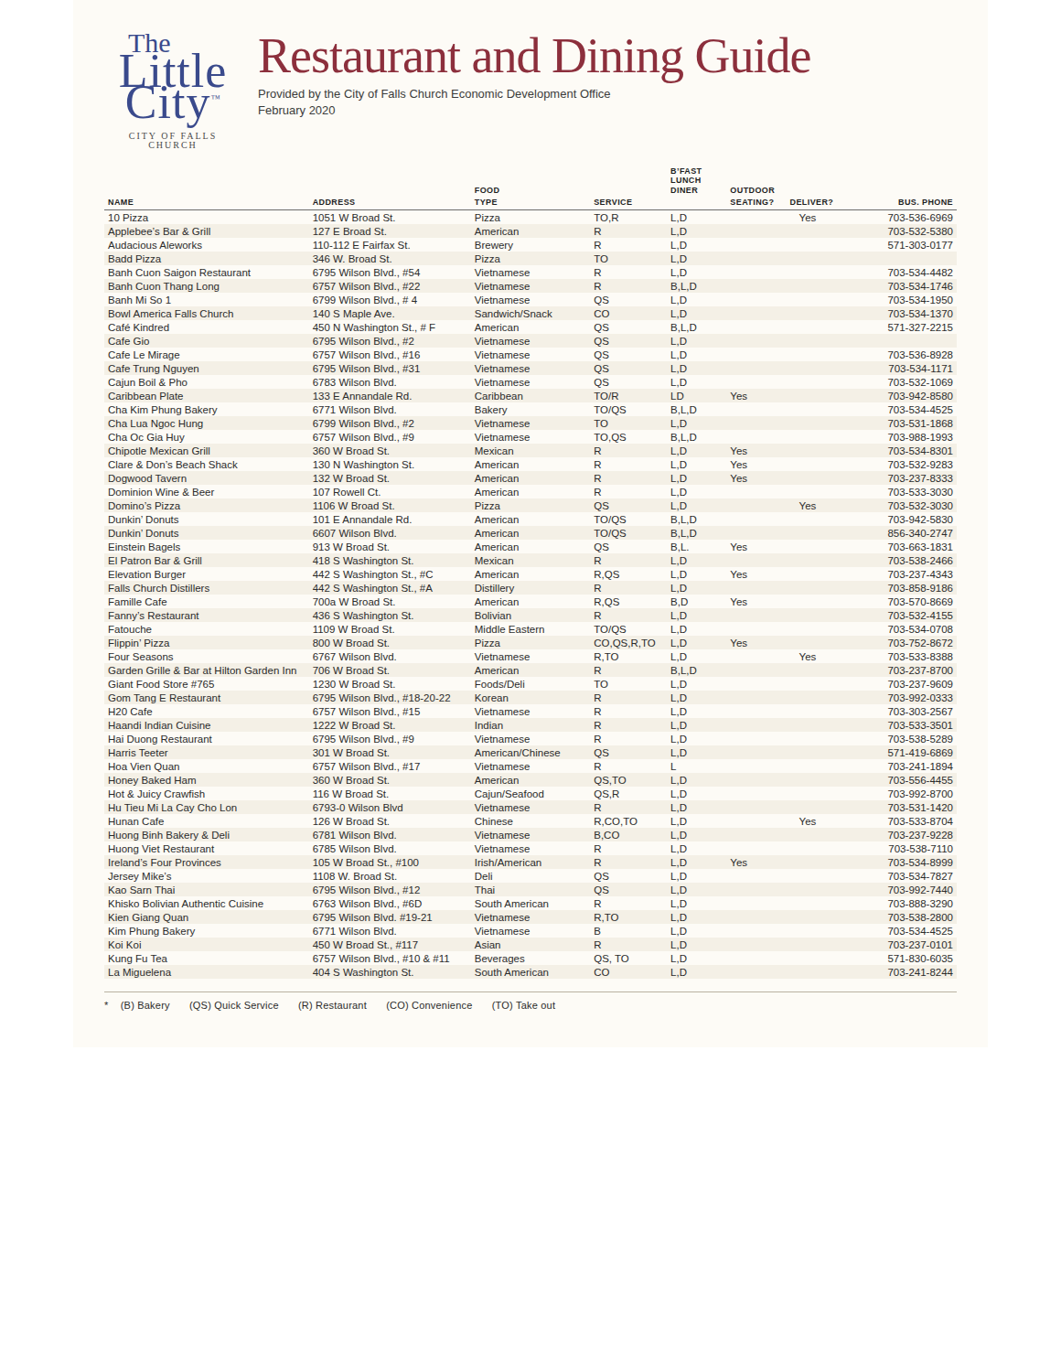The Little City™
City of Falls Church
Restaurant and Dining Guide
Provided by the City of Falls Church Economic Development Office
February 2020
| | | Food | | B’fast Lunch Diner | Outdoor | | |
| --- | --- | --- | --- | --- | --- | --- | --- |
| Name | Address | Type | Service | | Seating? | Deliver? | Bus. Phone |
| 10 Pizza | 1051 W Broad St. | Pizza | TO,R | L,D | | Yes | 703-536-6969 |
| Applebee’s Bar & Grill | 127 E Broad St. | American | R | L,D | | | 703-532-5380 |
| Audacious Aleworks | 110-112 E Fairfax St. | Brewery | R | L,D | | | 571-303-0177 |
| Badd Pizza | 346 W. Broad St. | Pizza | TO | L,D | | | |
| Banh Cuon Saigon Restaurant | 6795 Wilson Blvd., #54 | Vietnamese | R | L,D | | | 703-534-4482 |
| Banh Cuon Thang Long | 6757 Wilson Blvd., #22 | Vietnamese | R | B,L,D | | | 703-534-1746 |
| Banh Mi So 1 | 6799 Wilson Blvd., # 4 | Vietnamese | QS | L,D | | | 703-534-1950 |
| Bowl America Falls Church | 140 S Maple Ave. | Sandwich/Snack | CO | L,D | | | 703-534-1370 |
| Café Kindred | 450 N Washington St., # F | American | QS | B,L,D | | | 571-327-2215 |
| Cafe Gio | 6795 Wilson Blvd., #2 | Vietnamese | QS | L,D | | | |
| Cafe Le Mirage | 6757 Wilson Blvd., #16 | Vietnamese | QS | L,D | | | 703-536-8928 |
| Cafe Trung Nguyen | 6795 Wilson Blvd., #31 | Vietnamese | QS | L,D | | | 703-534-1171 |
| Cajun Boil & Pho | 6783 Wilson Blvd. | Vietnamese | QS | L,D | | | 703-532-1069 |
| Caribbean Plate | 133 E Annandale Rd. | Caribbean | TO/R | LD | Yes | | 703-942-8580 |
| Cha Kim Phung Bakery | 6771 Wilson Blvd. | Bakery | TO/QS | B,L,D | | | 703-534-4525 |
| Cha Lua Ngoc Hung | 6799 Wilson Blvd., #2 | Vietnamese | TO | L,D | | | 703-531-1868 |
| Cha Oc Gia Huy | 6757 Wilson Blvd., #9 | Vietnamese | TO,QS | B,L,D | | | 703-988-1993 |
| Chipotle Mexican Grill | 360 W Broad St. | Mexican | R | L,D | Yes | | 703-534-8301 |
| Clare & Don’s Beach Shack | 130 N Washington St. | American | R | L,D | Yes | | 703-532-9283 |
| Dogwood Tavern | 132 W Broad St. | American | R | L,D | Yes | | 703-237-8333 |
| Dominion Wine & Beer | 107 Rowell Ct. | American | R | L,D | | | 703-533-3030 |
| Domino’s Pizza | 1106 W Broad St. | Pizza | QS | L,D | | Yes | 703-532-3030 |
| Dunkin’ Donuts | 101 E Annandale Rd. | American | TO/QS | B,L,D | | | 703-942-5830 |
| Dunkin’ Donuts | 6607 Wilson Blvd. | American | TO/QS | B,L,D | | | 856-340-2747 |
| Einstein Bagels | 913 W Broad St. | American | QS | B,L. | Yes | | 703-663-1831 |
| El Patron Bar & Grill | 418 S Washington St. | Mexican | R | L,D | | | 703-538-2466 |
| Elevation Burger | 442 S Washington St., #C | American | R,QS | L,D | Yes | | 703-237-4343 |
| Falls Church Distillers | 442 S Washington St., #A | Distillery | R | L,D | | | 703-858-9186 |
| Famille Cafe | 700a W Broad St. | American | R,QS | B,D | Yes | | 703-570-8669 |
| Fanny’s Restaurant | 436 S Washington St. | Bolivian | R | L,D | | | 703-532-4155 |
| Fatouche | 1109 W Broad St. | Middle Eastern | TO/QS | L,D | | | 703-534-0708 |
| Flippin’ Pizza | 800 W Broad St. | Pizza | CO,QS,R,TO | L,D | Yes | | 703-752-8672 |
| Four Seasons | 6767 Wilson Blvd. | Vietnamese | R,TO | L,D | | Yes | 703-533-8388 |
| Garden Grille & Bar at Hilton Garden Inn | 706 W Broad St. | American | R | B,L,D | | | 703-237-8700 |
| Giant Food Store #765 | 1230 W Broad St. | Foods/Deli | TO | L,D | | | 703-237-9609 |
| Gom Tang E Restaurant | 6795 Wilson Blvd., #18-20-22 | Korean | R | L,D | | | 703-992-0333 |
| H20 Cafe | 6757 Wilson Blvd., #15 | Vietnamese | R | L,D | | | 703-303-2567 |
| Haandi Indian Cuisine | 1222 W Broad St. | Indian | R | L,D | | | 703-533-3501 |
| Hai Duong Restaurant | 6795 Wilson Blvd., #9 | Vietnamese | R | L,D | | | 703-538-5289 |
| Harris Teeter | 301 W Broad St. | American/Chinese | QS | L,D | | | 571-419-6869 |
| Hoa Vien Quan | 6757 Wilson Blvd., #17 | Vietnamese | R | L | | | 703-241-1894 |
| Honey Baked Ham | 360 W Broad St. | American | QS,TO | L,D | | | 703-556-4455 |
| Hot & Juicy Crawfish | 116 W Broad St. | Cajun/Seafood | QS,R | L,D | | | 703-992-8700 |
| Hu Tieu Mi La Cay Cho Lon | 6793-0 Wilson Blvd | Vietnamese | R | L,D | | | 703-531-1420 |
| Hunan Cafe | 126 W Broad St. | Chinese | R,CO,TO | L,D | | Yes | 703-533-8704 |
| Huong Binh Bakery & Deli | 6781 Wilson Blvd. | Vietnamese | B,CO | L,D | | | 703-237-9228 |
| Huong Viet Restaurant | 6785 Wilson Blvd. | Vietnamese | R | L,D | | | 703-538-7110 |
| Ireland’s Four Provinces | 105 W Broad St., #100 | Irish/American | R | L,D | Yes | | 703-534-8999 |
| Jersey Mike’s | 1108 W. Broad St. | Deli | QS | L,D | | | 703-534-7827 |
| Kao Sarn Thai | 6795 Wilson Blvd., #12 | Thai | QS | L,D | | | 703-992-7440 |
| Khisko Bolivian Authentic Cuisine | 6763 Wilson Blvd., #6D | South American | R | L,D | | | 703-888-3290 |
| Kien Giang Quan | 6795 Wilson Blvd. #19-21 | Vietnamese | R,TO | L,D | | | 703-538-2800 |
| Kim Phung Bakery | 6771 Wilson Blvd. | Vietnamese | B | L,D | | | 703-534-4525 |
| Koi Koi | 450 W Broad St., #117 | Asian | R | L,D | | | 703-237-0101 |
| Kung Fu Tea | 6757 Wilson Blvd., #10 & #11 | Beverages | QS, TO | L,D | | | 571-830-6035 |
| La Miguelena | 404 S Washington St. | South American | CO | L,D | | | 703-241-8244 |
* (B) Bakery (QS) Quick Service (R) Restaurant (CO) Convenience (TO) Take out